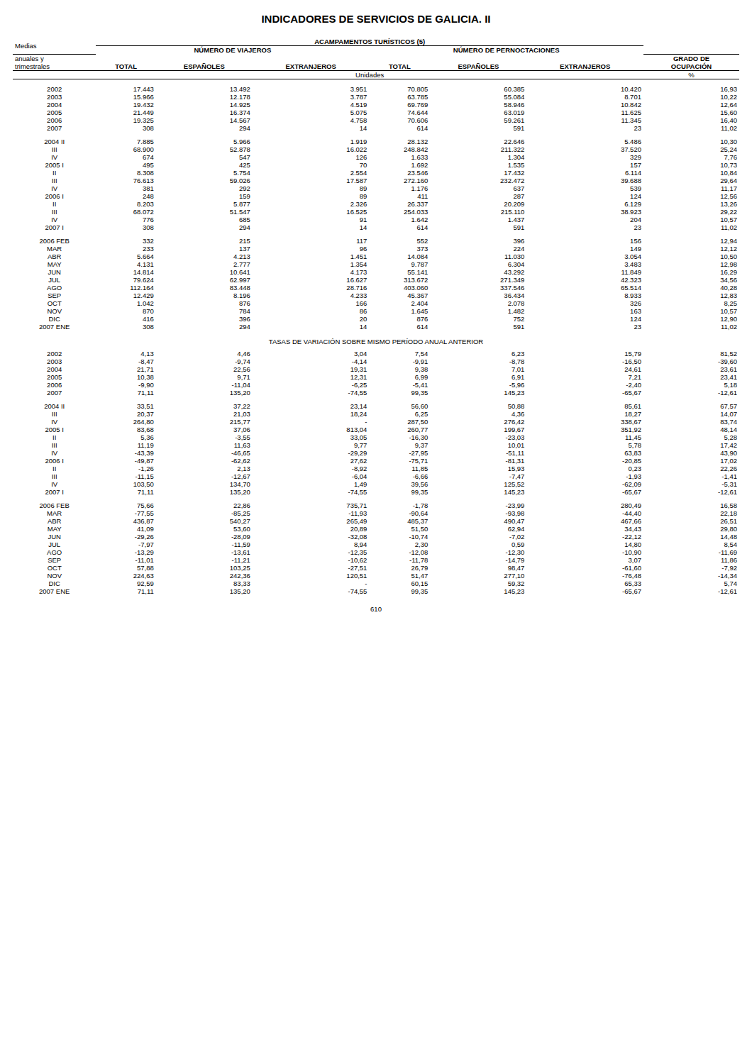INDICADORES DE SERVICIOS DE GALICIA. II
| Medias | ACAMPAMENTOS TURÍSTICOS (5) | |
| --- | --- | --- |
| NÚMERO DE VIAJEROS | NÚMERO DE PERNOCTACIONES |
| anuales y | | | GRADO DE |
| trimestrales | TOTAL | ESPAÑOLES | EXTRANJEROS | TOTAL | ESPAÑOLES | EXTRANJEROS | OCUPACIÓN |
| | Unidades | % |
| 2002 | 17.443 | 13.492 | 3.951 | 70.805 | 60.385 | 10.420 | 16,93 |
| 2003 | 15.966 | 12.178 | 3.787 | 63.785 | 55.084 | 8.701 | 10,22 |
| 2004 | 19.432 | 14.925 | 4.519 | 69.769 | 58.946 | 10.842 | 12,64 |
| 2005 | 21.449 | 16.374 | 5.075 | 74.644 | 63.019 | 11.625 | 15,60 |
| 2006 | 19.325 | 14.567 | 4.758 | 70.606 | 59.261 | 11.345 | 16,40 |
| 2007 | 308 | 294 | 14 | 614 | 591 | 23 | 11,02 |
| 2004 II | 7.885 | 5.966 | 1.919 | 28.132 | 22.646 | 5.486 | 10,30 |
| III | 68.900 | 52.878 | 16.022 | 248.842 | 211.322 | 37.520 | 25,24 |
| IV | 674 | 547 | 126 | 1.633 | 1.304 | 329 | 7,76 |
| 2005 I | 495 | 425 | 70 | 1.692 | 1.535 | 157 | 10,73 |
| II | 8.308 | 5.754 | 2.554 | 23.546 | 17.432 | 6.114 | 10,84 |
| III | 76.613 | 59.026 | 17.587 | 272.160 | 232.472 | 39.688 | 29,64 |
| IV | 381 | 292 | 89 | 1.176 | 637 | 539 | 11,17 |
| 2006 I | 248 | 159 | 89 | 411 | 287 | 124 | 12,56 |
| II | 8.203 | 5.877 | 2.326 | 26.337 | 20.209 | 6.129 | 13,26 |
| III | 68.072 | 51.547 | 16.525 | 254.033 | 215.110 | 38.923 | 29,22 |
| IV | 776 | 685 | 91 | 1.642 | 1.437 | 204 | 10,57 |
| 2007 I | 308 | 294 | 14 | 614 | 591 | 23 | 11,02 |
| 2006 FEB | 332 | 215 | 117 | 552 | 396 | 156 | 12,94 |
| MAR | 233 | 137 | 96 | 373 | 224 | 149 | 12,12 |
| ABR | 5.664 | 4.213 | 1.451 | 14.084 | 11.030 | 3.054 | 10,50 |
| MAY | 4.131 | 2.777 | 1.354 | 9.787 | 6.304 | 3.483 | 12,98 |
| JUN | 14.814 | 10.641 | 4.173 | 55.141 | 43.292 | 11.849 | 16,29 |
| JUL | 79.624 | 62.997 | 16.627 | 313.672 | 271.349 | 42.323 | 34,56 |
| AGO | 112.164 | 83.448 | 28.716 | 403.060 | 337.546 | 65.514 | 40,28 |
| SEP | 12.429 | 8.196 | 4.233 | 45.367 | 36.434 | 8.933 | 12,83 |
| OCT | 1.042 | 876 | 166 | 2.404 | 2.078 | 326 | 8,25 |
| NOV | 870 | 784 | 86 | 1.645 | 1.482 | 163 | 10,57 |
| DIC | 416 | 396 | 20 | 876 | 752 | 124 | 12,90 |
| 2007 ENE | 308 | 294 | 14 | 614 | 591 | 23 | 11,02 |
| TASAS DE VARIACIÓN SOBRE MISMO PERÍODO ANUAL ANTERIOR |
| 2002 | 4,13 | 4,46 | 3,04 | 7,54 | 6,23 | 15,79 | 81,52 |
| 2003 | -8,47 | -9,74 | -4,14 | -9,91 | -8,78 | -16,50 | -39,60 |
| 2004 | 21,71 | 22,56 | 19,31 | 9,38 | 7,01 | 24,61 | 23,61 |
| 2005 | 10,38 | 9,71 | 12,31 | 6,99 | 6,91 | 7,21 | 23,41 |
| 2006 | -9,90 | -11,04 | -6,25 | -5,41 | -5,96 | -2,40 | 5,18 |
| 2007 | 71,11 | 135,20 | -74,55 | 99,35 | 145,23 | -65,67 | -12,61 |
| 2004 II | 33,51 | 37,22 | 23,14 | 56,60 | 50,88 | 85,61 | 67,57 |
| III | 20,37 | 21,03 | 18,24 | 6,25 | 4,36 | 18,27 | 14,07 |
| IV | 264,80 | 215,77 | - | 287,50 | 276,42 | 338,67 | 83,74 |
| 2005 I | 83,68 | 37,06 | 813,04 | 260,77 | 199,67 | 351,92 | 48,14 |
| II | 5,36 | -3,55 | 33,05 | -16,30 | -23,03 | 11,45 | 5,28 |
| III | 11,19 | 11,63 | 9,77 | 9,37 | 10,01 | 5,78 | 17,42 |
| IV | -43,39 | -46,65 | -29,29 | -27,95 | -51,11 | 63,83 | 43,90 |
| 2006 I | -49,87 | -62,62 | 27,62 | -75,71 | -81,31 | -20,85 | 17,02 |
| II | -1,26 | 2,13 | -8,92 | 11,85 | 15,93 | 0,23 | 22,26 |
| III | -11,15 | -12,67 | -6,04 | -6,66 | -7,47 | -1,93 | -1,41 |
| IV | 103,50 | 134,70 | 1,49 | 39,56 | 125,52 | -62,09 | -5,31 |
| 2007 I | 71,11 | 135,20 | -74,55 | 99,35 | 145,23 | -65,67 | -12,61 |
| 2006 FEB | 75,66 | 22,86 | 735,71 | -1,78 | -23,99 | 280,49 | 16,58 |
| MAR | -77,55 | -85,25 | -11,93 | -90,64 | -93,98 | -44,40 | 22,18 |
| ABR | 436,87 | 540,27 | 265,49 | 485,37 | 490,47 | 467,66 | 26,51 |
| MAY | 41,09 | 53,60 | 20,89 | 51,50 | 62,94 | 34,43 | 29,80 |
| JUN | -29,26 | -28,09 | -32,08 | -10,74 | -7,02 | -22,12 | 14,48 |
| JUL | -7,97 | -11,59 | 8,94 | 2,30 | 0,59 | 14,80 | 8,54 |
| AGO | -13,29 | -13,61 | -12,35 | -12,08 | -12,30 | -10,90 | -11,69 |
| SEP | -11,01 | -11,21 | -10,62 | -11,78 | -14,79 | 3,07 | 11,86 |
| OCT | 57,88 | 103,25 | -27,51 | 26,79 | 98,47 | -61,60 | -7,92 |
| NOV | 224,63 | 242,36 | 120,51 | 51,47 | 277,10 | -76,48 | -14,34 |
| DIC | 92,59 | 83,33 | - | 60,15 | 59,32 | 65,33 | 5,74 |
| 2007 ENE | 71,11 | 135,20 | -74,55 | 99,35 | 145,23 | -65,67 | -12,61 |
| 610 |